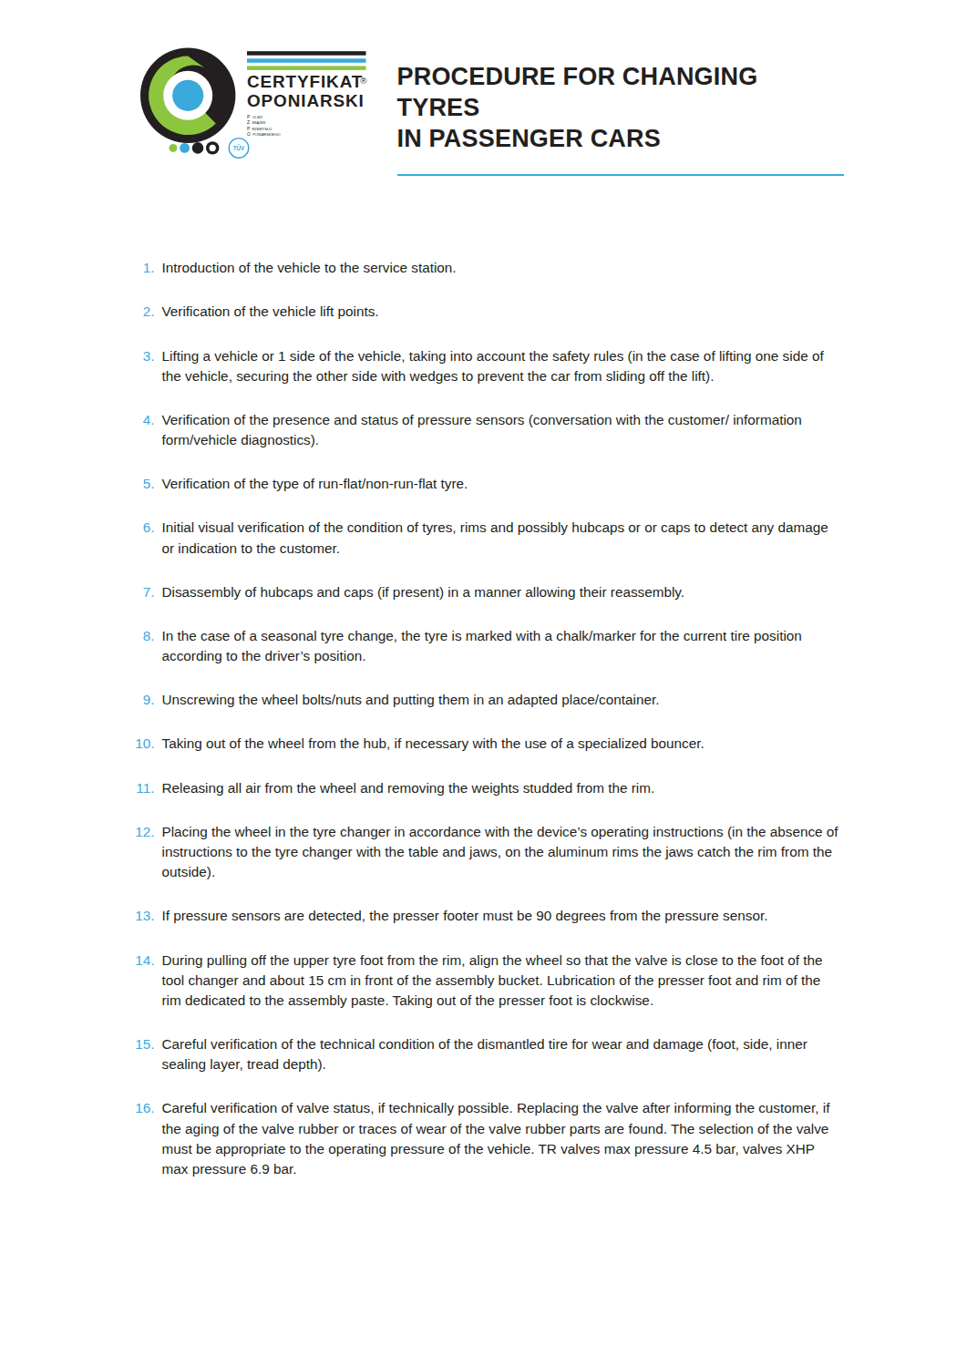CERTYFIKAT OPONIARSKI ® P OLSKI Z WIĄZEK P RZEMYSŁU O PONIARSKIEGO TÜV
Procedure for changing tyres
in passenger cars
Introduction of the vehicle to the service station.
Verification of the vehicle lift points.
Lifting a vehicle or 1 side of the vehicle, taking into account the safety rules (in the case of lifting one side of the vehicle, securing the other side with wedges to prevent the car from sliding off the lift).
Verification of the presence and status of pressure sensors (conversation with the customer/ information form/vehicle diagnostics).
Verification of the type of run-flat/non-run-flat tyre.
Initial visual verification of the condition of tyres, rims and possibly hubcaps or or caps to detect any damage or indication to the customer.
Disassembly of hubcaps and caps (if present) in a manner allowing their reassembly.
In the case of a seasonal tyre change, the tyre is marked with a chalk/marker for the current tire position according to the driver’s position.
Unscrewing the wheel bolts/nuts and putting them in an adapted place/container.
Taking out of the wheel from the hub, if necessary with the use of a specialized bouncer.
Releasing all air from the wheel and removing the weights studded from the rim.
Placing the wheel in the tyre changer in accordance with the device’s operating instructions (in the absence of instructions to the tyre changer with the table and jaws, on the aluminum rims the jaws catch the rim from the outside).
If pressure sensors are detected, the presser footer must be 90 degrees from the pressure sensor.
During pulling off the upper tyre foot from the rim, align the wheel so that the valve is close to the foot of the tool changer and about 15 cm in front of the assembly bucket. Lubrication of the presser foot and rim of the rim dedicated to the assembly paste. Taking out of the presser foot is clockwise.
Careful verification of the technical condition of the dismantled tire for wear and damage (foot, side, inner sealing layer, tread depth).
Careful verification of valve status, if technically possible. Replacing the valve after informing the customer, if the aging of the valve rubber or traces of wear of the valve rubber parts are found. The selection of the valve must be appropriate to the operating pressure of the vehicle. TR valves max pressure 4.5 bar, valves XHP max pressure 6.9 bar.